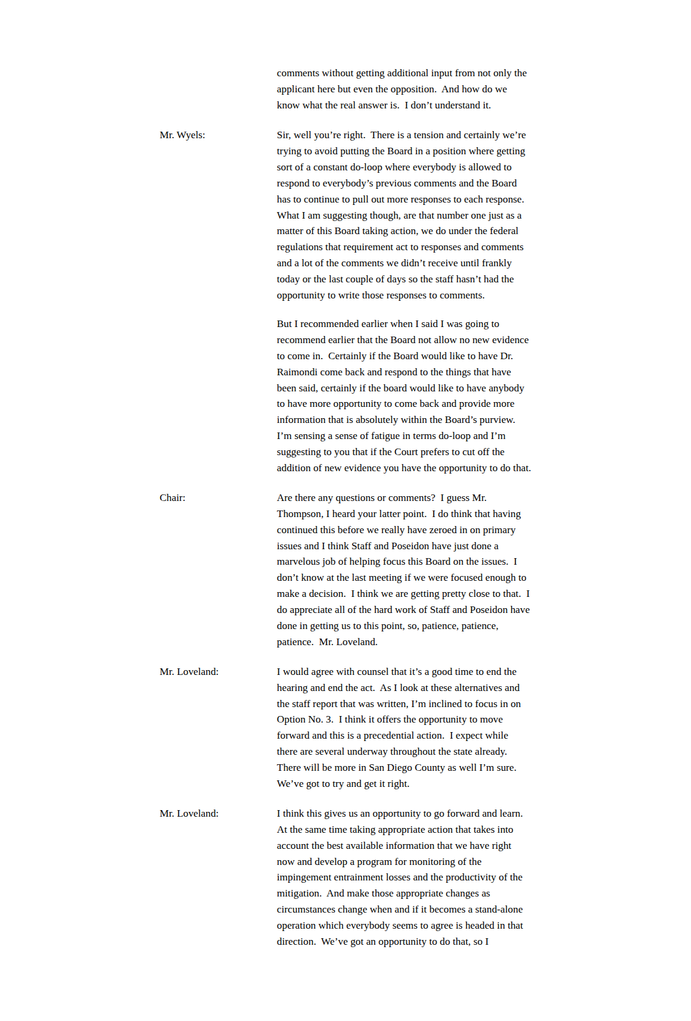comments without getting additional input from not only the applicant here but even the opposition. And how do we know what the real answer is. I don’t understand it.
Mr. Wyels:
Sir, well you’re right. There is a tension and certainly we’re trying to avoid putting the Board in a position where getting sort of a constant do-loop where everybody is allowed to respond to everybody’s previous comments and the Board has to continue to pull out more responses to each response. What I am suggesting though, are that number one just as a matter of this Board taking action, we do under the federal regulations that requirement act to responses and comments and a lot of the comments we didn’t receive until frankly today or the last couple of days so the staff hasn’t had the opportunity to write those responses to comments.
But I recommended earlier when I said I was going to recommend earlier that the Board not allow no new evidence to come in. Certainly if the Board would like to have Dr. Raimondi come back and respond to the things that have been said, certainly if the board would like to have anybody to have more opportunity to come back and provide more information that is absolutely within the Board’s purview. I’m sensing a sense of fatigue in terms do-loop and I’m suggesting to you that if the Court prefers to cut off the addition of new evidence you have the opportunity to do that.
Chair:
Are there any questions or comments? I guess Mr. Thompson, I heard your latter point. I do think that having continued this before we really have zeroed in on primary issues and I think Staff and Poseidon have just done a marvelous job of helping focus this Board on the issues. I don’t know at the last meeting if we were focused enough to make a decision. I think we are getting pretty close to that. I do appreciate all of the hard work of Staff and Poseidon have done in getting us to this point, so, patience, patience, patience. Mr. Loveland.
Mr. Loveland:
I would agree with counsel that it’s a good time to end the hearing and end the act. As I look at these alternatives and the staff report that was written, I’m inclined to focus in on Option No. 3. I think it offers the opportunity to move forward and this is a precedential action. I expect while there are several underway throughout the state already. There will be more in San Diego County as well I’m sure. We’ve got to try and get it right.
Mr. Loveland:
I think this gives us an opportunity to go forward and learn. At the same time taking appropriate action that takes into account the best available information that we have right now and develop a program for monitoring of the impingement entrainment losses and the productivity of the mitigation. And make those appropriate changes as circumstances change when and if it becomes a stand-alone operation which everybody seems to agree is headed in that direction. We’ve got an opportunity to do that, so I